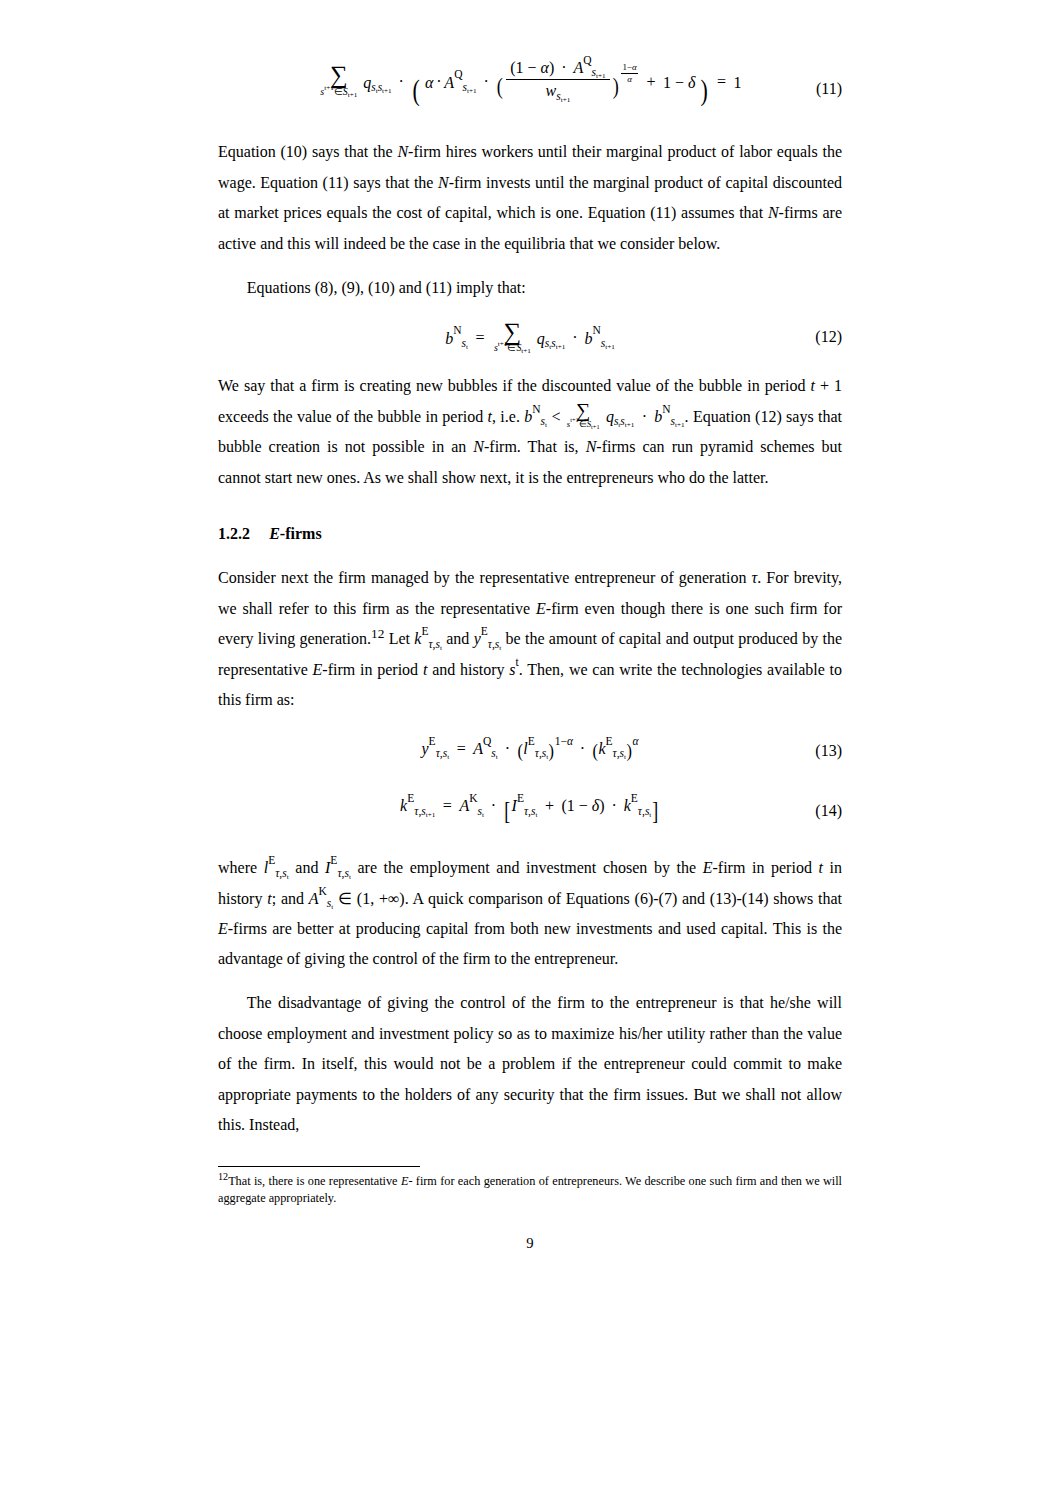∑st+1∈St+1 qstst+1 · ( α·AQst+1 · ((1 − α) · AQst+1 wst+1) 1−α α + 1 − δ ) = 1 (11)
Equation (10) says that the N-firm hires workers until their marginal product of labor equals the wage. Equation (11) says that the N-firm invests until the marginal product of capital discounted at market prices equals the cost of capital, which is one. Equation (11) assumes that N-firms are active and this will indeed be the case in the equilibria that we consider below.
Equations (8), (9), (10) and (11) imply that:
bNst = ∑st+1∈St+1 qstst+1 · bNst+1 (12)
We say that a firm is creating new bubbles if the discounted value of the bubble in period t + 1 exceeds the value of the bubble in period t, i.e. bNst < ∑st+1∈St+1 qstst+1 · bNst+1. Equation (12) says that bubble creation is not possible in an N-firm. That is, N-firms can run pyramid schemes but cannot start new ones. As we shall show next, it is the entrepreneurs who do the latter.
1.2.2 E-firms
Consider next the firm managed by the representative entrepreneur of generation τ. For brevity, we shall refer to this firm as the representative E-firm even though there is one such firm for every living generation.12 Let kEτ,st and yEτ,st be the amount of capital and output produced by the representative E-firm in period t and history st. Then, we can write the technologies available to this firm as:
yEτ,st = AQst · (lEτ,st) 1−α · (kEτ,st) α (13)
kEτ,st+1 = AKst · [IEτ,st + (1 − δ) · kEτ,st] (14)
where lEτ,st and IEτ,st are the employment and investment chosen by the E-firm in period t in history t; and AKst ∈ (1, +∞). A quick comparison of Equations (6)-(7) and (13)-(14) shows that E-firms are better at producing capital from both new investments and used capital. This is the advantage of giving the control of the firm to the entrepreneur.
The disadvantage of giving the control of the firm to the entrepreneur is that he/she will choose employment and investment policy so as to maximize his/her utility rather than the value of the firm. In itself, this would not be a problem if the entrepreneur could commit to make appropriate payments to the holders of any security that the firm issues. But we shall not allow this. Instead,
12That is, there is one representative E- firm for each generation of entrepreneurs. We describe one such firm and then we will aggregate appropriately.
9